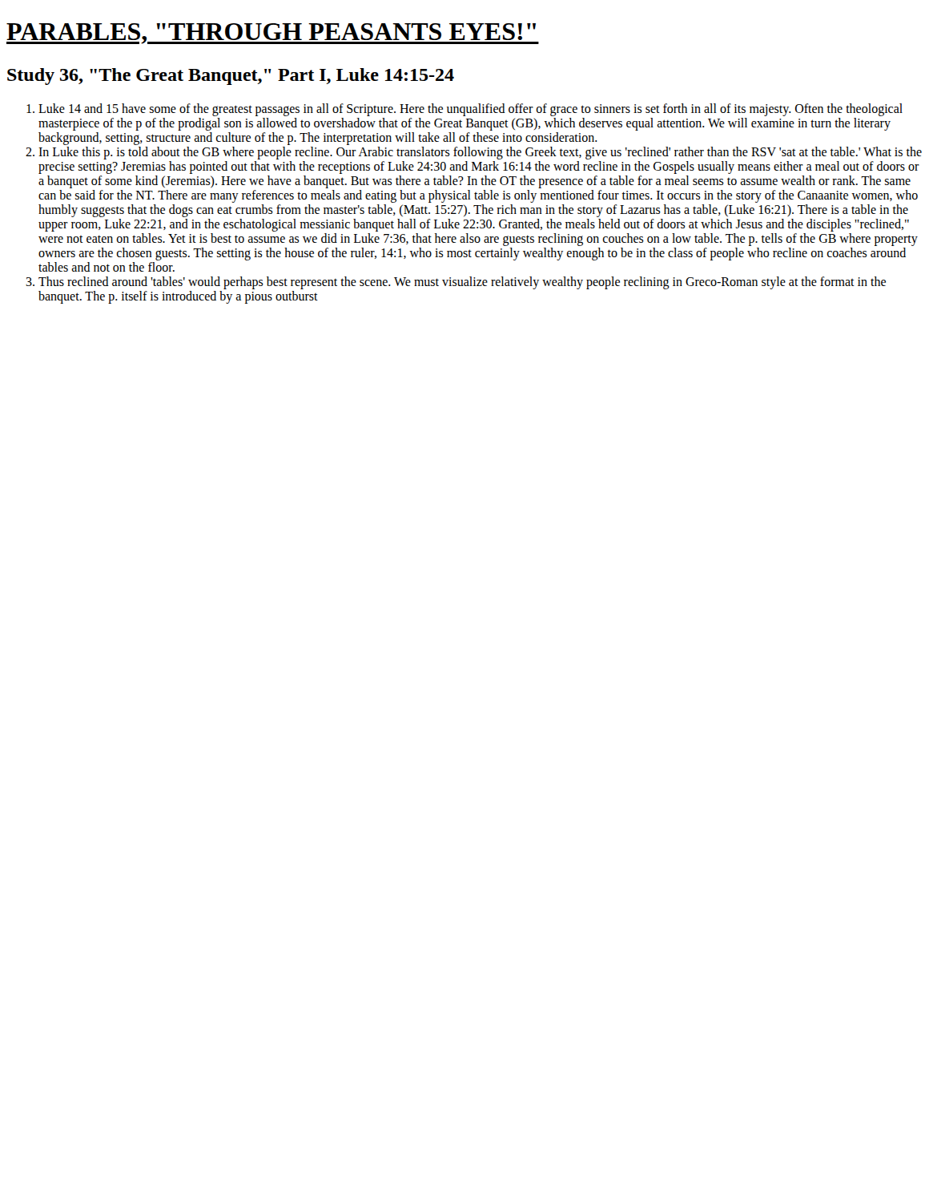PARABLES, "THROUGH PEASANTS EYES!"
Study 36, "The Great Banquet," Part I, Luke 14:15-24
Luke 14 and 15 have some of the greatest passages in all of Scripture. Here the unqualified offer of grace to sinners is set forth in all of its majesty. Often the theological masterpiece of the p of the prodigal son is allowed to overshadow that of the Great Banquet (GB), which deserves equal attention. We will examine in turn the literary background, setting, structure and culture of the p. The interpretation will take all of these into consideration.
In Luke this p. is told about the GB where people recline. Our Arabic translators following the Greek text, give us 'reclined' rather than the RSV 'sat at the table.' What is the precise setting? Jeremias has pointed out that with the receptions of Luke 24:30 and Mark 16:14 the word recline in the Gospels usually means either a meal out of doors or a banquet of some kind (Jeremias). Here we have a banquet. But was there a table? In the OT the presence of a table for a meal seems to assume wealth or rank. The same can be said for the NT. There are many references to meals and eating but a physical table is only mentioned four times. It occurs in the story of the Canaanite women, who humbly suggests that the dogs can eat crumbs from the master's table, (Matt. 15:27). The rich man in the story of Lazarus has a table, (Luke 16:21). There is a table in the upper room, Luke 22:21, and in the eschatological messianic banquet hall of Luke 22:30. Granted, the meals held out of doors at which Jesus and the disciples "reclined," were not eaten on tables. Yet it is best to assume as we did in Luke 7:36, that here also are guests reclining on couches on a low table. The p. tells of the GB where property owners are the chosen guests. The setting is the house of the ruler, 14:1, who is most certainly wealthy enough to be in the class of people who recline on coaches around tables and not on the floor.
Thus reclined around 'tables' would perhaps best represent the scene. We must visualize relatively wealthy people reclining in Greco-Roman style at the format in the banquet. The p. itself is introduced by a pious outburst